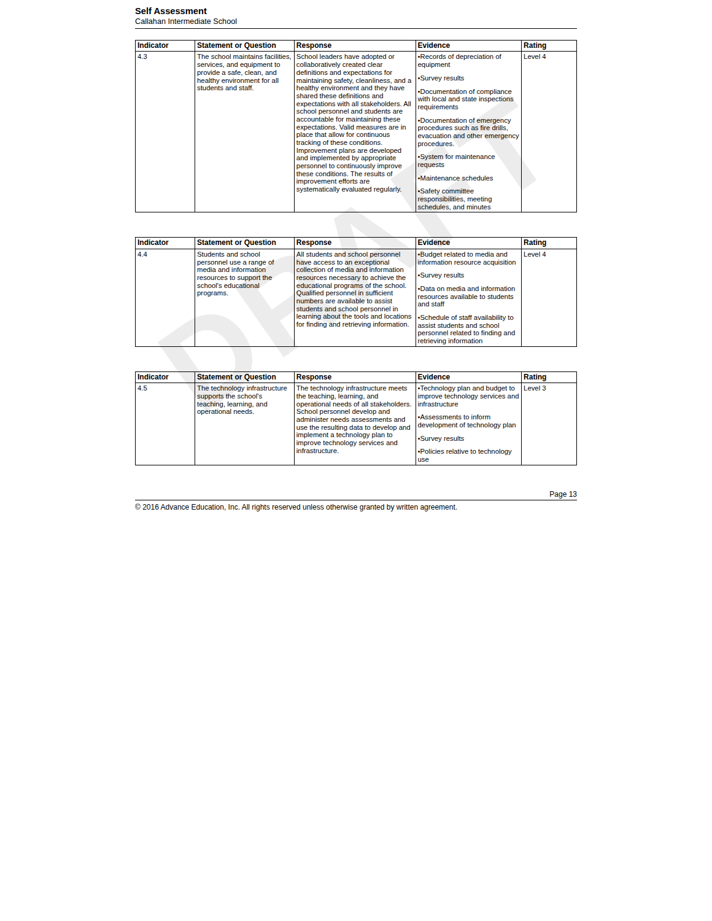DRAFT
Self Assessment
Callahan Intermediate School
| Indicator | Statement or Question | Response | Evidence | Rating |
| --- | --- | --- | --- | --- |
| 4.3 | The school maintains facilities, services, and equipment to provide a safe, clean, and healthy environment for all students and staff. | School leaders have adopted or collaboratively created clear definitions and expectations for maintaining safety, cleanliness, and a healthy environment and they have shared these definitions and expectations with all stakeholders. All school personnel and students are accountable for maintaining these expectations. Valid measures are in place that allow for continuous tracking of these conditions. Improvement plans are developed and implemented by appropriate personnel to continuously improve these conditions. The results of improvement efforts are systematically evaluated regularly. | •Records of depreciation of equipment •Survey results •Documentation of compliance with local and state inspections requirements •Documentation of emergency procedures such as fire drills, evacuation and other emergency procedures. •System for maintenance requests •Maintenance schedules •Safety committee responsibilities, meeting schedules, and minutes | Level 4 |
| Indicator | Statement or Question | Response | Evidence | Rating |
| --- | --- | --- | --- | --- |
| 4.4 | Students and school personnel use a range of media and information resources to support the school's educational programs. | All students and school personnel have access to an exceptional collection of media and information resources necessary to achieve the educational programs of the school. Qualified personnel in sufficient numbers are available to assist students and school personnel in learning about the tools and locations for finding and retrieving information. | •Budget related to media and information resource acquisition •Survey results •Data on media and information resources available to students and staff •Schedule of staff availability to assist students and school personnel related to finding and retrieving information | Level 4 |
| Indicator | Statement or Question | Response | Evidence | Rating |
| --- | --- | --- | --- | --- |
| 4.5 | The technology infrastructure supports the school's teaching, learning, and operational needs. | The technology infrastructure meets the teaching, learning, and operational needs of all stakeholders. School personnel develop and administer needs assessments and use the resulting data to develop and implement a technology plan to improve technology services and infrastructure. | •Technology plan and budget to improve technology services and infrastructure •Assessments to inform development of technology plan •Survey results •Policies relative to technology use | Level 3 |
Page 13
© 2016 Advance Education, Inc. All rights reserved unless otherwise granted by written agreement.